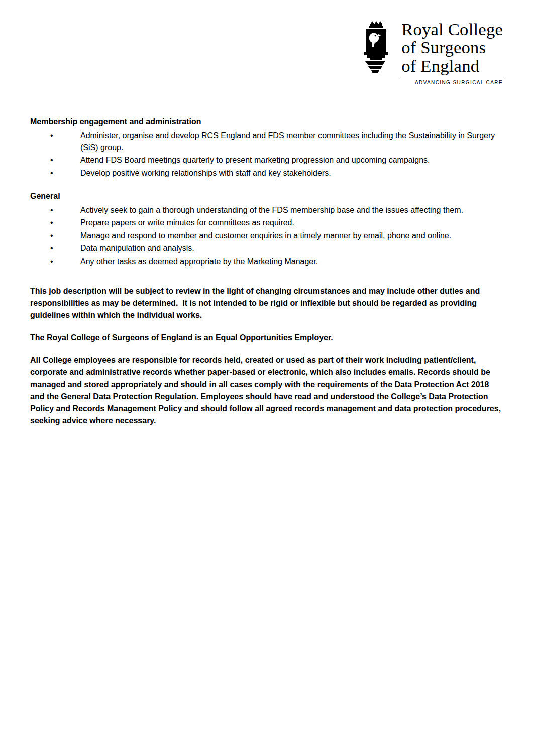Royal College
of Surgeons
of England
Advancing Surgical Care
Membership engagement and administration
Administer, organise and develop RCS England and FDS member committees including the Sustainability in Surgery (SiS) group.
Attend FDS Board meetings quarterly to present marketing progression and upcoming campaigns.
Develop positive working relationships with staff and key stakeholders.
General
Actively seek to gain a thorough understanding of the FDS membership base and the issues affecting them.
Prepare papers or write minutes for committees as required.
Manage and respond to member and customer enquiries in a timely manner by email, phone and online.
Data manipulation and analysis.
Any other tasks as deemed appropriate by the Marketing Manager.
This job description will be subject to review in the light of changing circumstances and may include other duties and responsibilities as may be determined. It is not intended to be rigid or inflexible but should be regarded as providing guidelines within which the individual works.
The Royal College of Surgeons of England is an Equal Opportunities Employer.
All College employees are responsible for records held, created or used as part of their work including patient/client, corporate and administrative records whether paper-based or electronic, which also includes emails. Records should be managed and stored appropriately and should in all cases comply with the requirements of the Data Protection Act 2018 and the General Data Protection Regulation. Employees should have read and understood the College’s Data Protection Policy and Records Management Policy and should follow all agreed records management and data protection procedures, seeking advice where necessary.